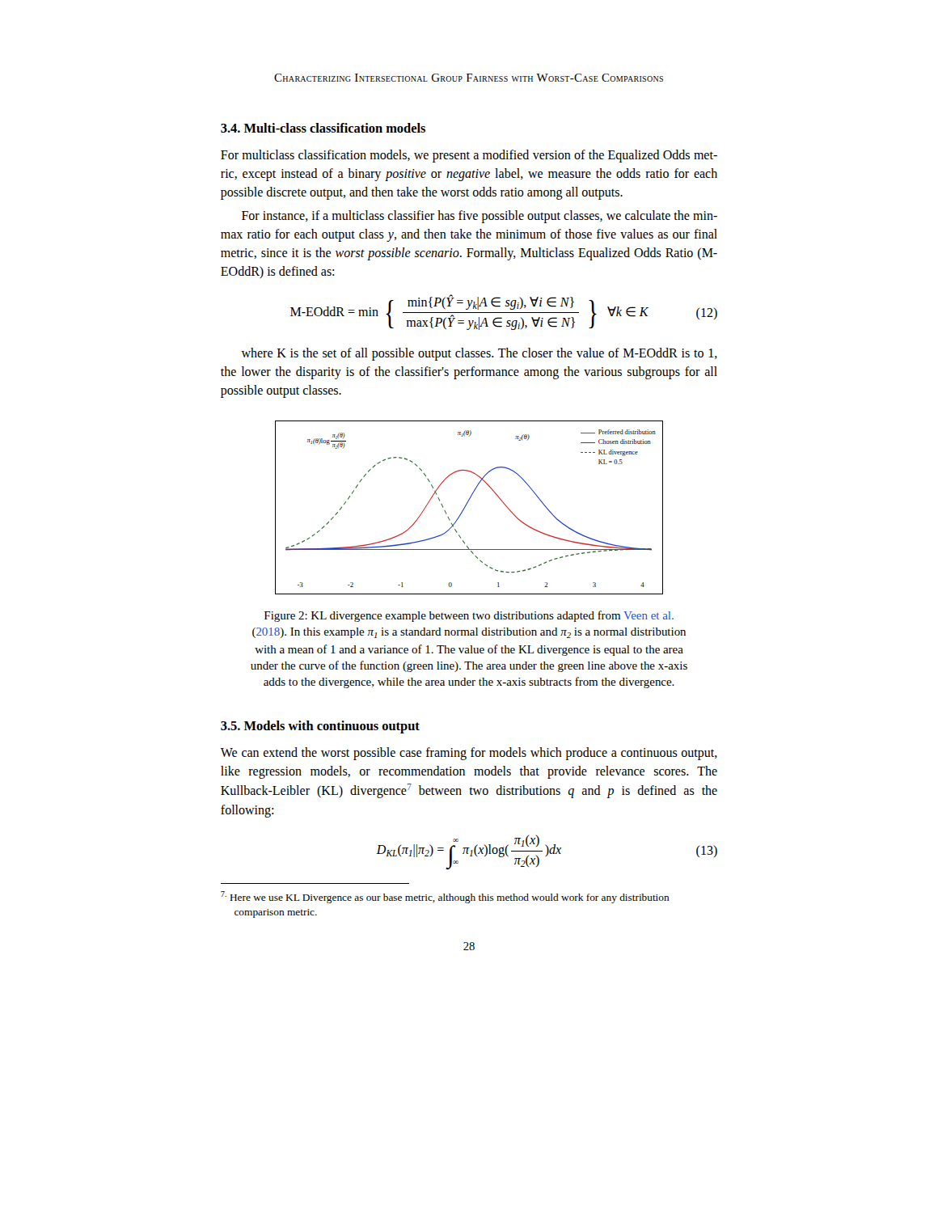Characterizing Intersectional Group Fairness with Worst-Case Comparisons
3.4. Multi-class classification models
For multiclass classification models, we present a modified version of the Equalized Odds metric, except instead of a binary positive or negative label, we measure the odds ratio for each possible discrete output, and then take the worst odds ratio among all outputs.
For instance, if a multiclass classifier has five possible output classes, we calculate the min-max ratio for each output class y, and then take the minimum of those five values as our final metric, since it is the worst possible scenario. Formally, Multiclass Equalized Odds Ratio (M-EOddR) is defined as:
M-EOddR = min { min{P(Ŷ = yk|A ∈ sgi), ∀i ∈ N} max{P(Ŷ = yk|A ∈ sgi), ∀i ∈ N} } ∀k ∈ K
(12)
where K is the set of all possible output classes. The closer the value of M-EOddR is to 1, the lower the disparity is of the classifier's performance among the various subgroups for all possible output classes.
Preferred distribution
Chosen distribution
KL divergence
KL = 0.5
π1(θ)log π1(θ) π2(θ)
π1(θ)
π2(θ)
-3-2-101234
Figure 2: KL divergence example between two distributions adapted from Veen et al.
(2018). In this example π1 is a standard normal distribution and π2 is a normal distribution
with a mean of 1 and a variance of 1. The value of the KL divergence is equal to the area
under the curve of the function (green line). The area under the green line above the x-axis
adds to the divergence, while the area under the x-axis subtracts from the divergence.
3.5. Models with continuous output
We can extend the worst possible case framing for models which produce a continuous output, like regression models, or recommendation models that provide relevance scores. The Kullback-Leibler (KL) divergence7 between two distributions q and p is defined as the following:
DKL(π1||π2) = ∫∞∞ π1(x)log(π1(x) π2(x))dx
(13)
7. Here we use KL Divergence as our base metric, although this method would work for any distribution
comparison metric.
28